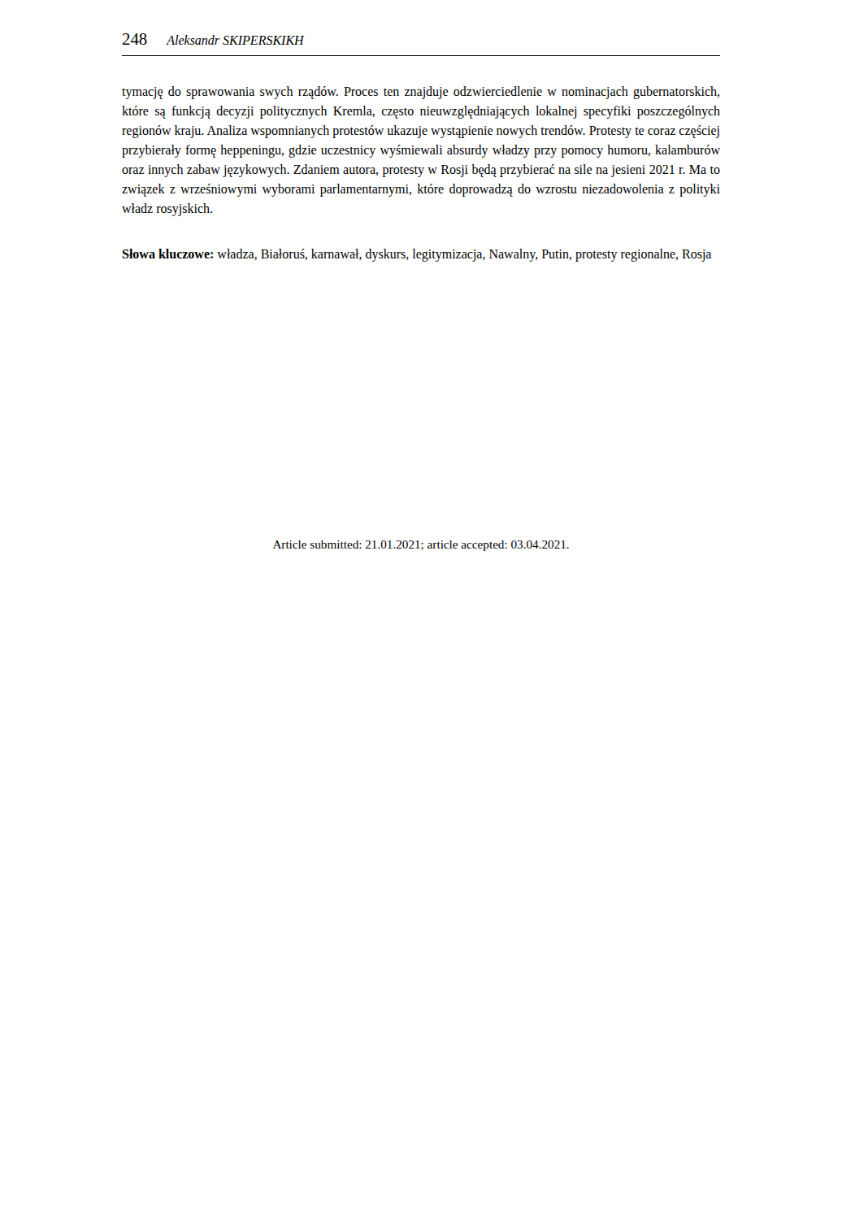248 Aleksandr SKIPERSKIKH
tymację do sprawowania swych rządów. Proces ten znajduje odzwierciedlenie w nominacjach gubernatorskich, które są funkcją decyzji politycznych Kremla, często nieuwzględniających lokalnej specyfiki poszczególnych regionów kraju. Analiza wspomnianych protestów ukazuje wystąpienie nowych trendów. Protesty te coraz częściej przybierały formę heppeningu, gdzie uczestnicy wyśmiewali absurdy władzy przy pomocy humoru, kalamburów oraz innych zabaw językowych. Zdaniem autora, protesty w Rosji będą przybierać na sile na jesieni 2021 r. Ma to związek z wrześniowymi wyborami parlamentarnymi, które doprowadzą do wzrostu niezadowolenia z polityki władz rosyjskich.
Słowa kluczowe: władza, Białoruś, karnawał, dyskurs, legitymizacja, Nawalny, Putin, protesty regionalne, Rosja
Article submitted: 21.01.2021; article accepted: 03.04.2021.